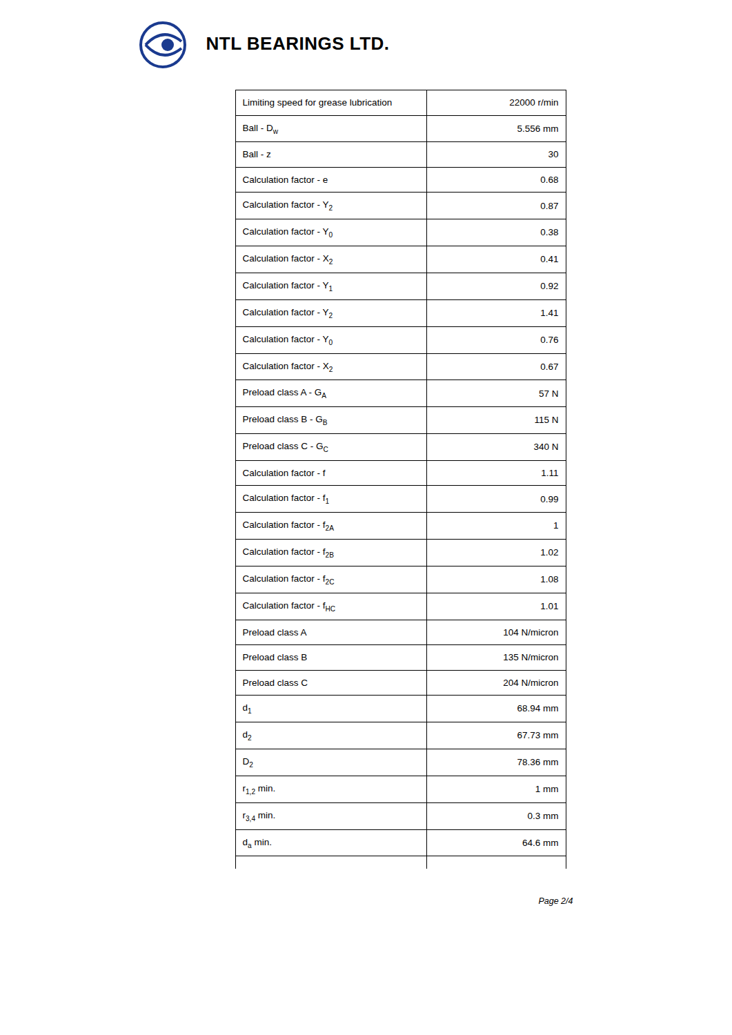NTL BEARINGS LTD.
| Limiting speed for grease lubrication | 22000 r/min |
| Ball - D w | 5.556 mm |
| Ball - z | 30 |
| Calculation factor - e | 0.68 |
| Calculation factor - Y 2 | 0.87 |
| Calculation factor - Y 0 | 0.38 |
| Calculation factor - X 2 | 0.41 |
| Calculation factor - Y 1 | 0.92 |
| Calculation factor - Y 2 | 1.41 |
| Calculation factor - Y 0 | 0.76 |
| Calculation factor - X 2 | 0.67 |
| Preload class A - G A | 57 N |
| Preload class B - G B | 115 N |
| Preload class C - G C | 340 N |
| Calculation factor - f | 1.11 |
| Calculation factor - f 1 | 0.99 |
| Calculation factor - f 2A | 1 |
| Calculation factor - f 2B | 1.02 |
| Calculation factor - f 2C | 1.08 |
| Calculation factor - f HC | 1.01 |
| Preload class A | 104 N/micron |
| Preload class B | 135 N/micron |
| Preload class C | 204 N/micron |
| d 1 | 68.94 mm |
| d 2 | 67.73 mm |
| D 2 | 78.36 mm |
| r 1,2 min. | 1 mm |
| r 3,4 min. | 0.3 mm |
| d a min. | 64.6 mm |
Page 2/4